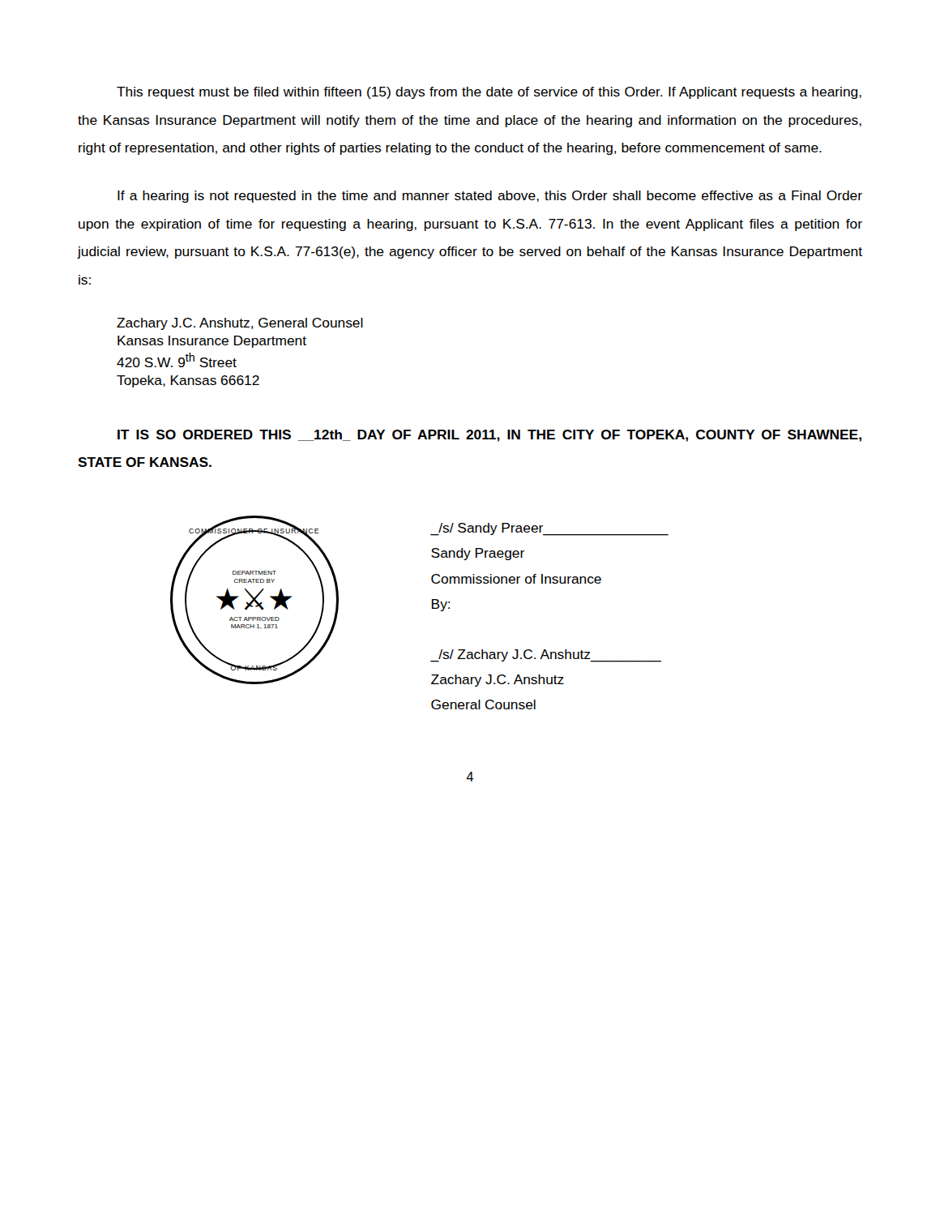This request must be filed within fifteen (15) days from the date of service of this Order. If Applicant requests a hearing, the Kansas Insurance Department will notify them of the time and place of the hearing and information on the procedures, right of representation, and other rights of parties relating to the conduct of the hearing, before commencement of same.
If a hearing is not requested in the time and manner stated above, this Order shall become effective as a Final Order upon the expiration of time for requesting a hearing, pursuant to K.S.A. 77-613. In the event Applicant files a petition for judicial review, pursuant to K.S.A. 77-613(e), the agency officer to be served on behalf of the Kansas Insurance Department is:
Zachary J.C. Anshutz, General Counsel
Kansas Insurance Department
420 S.W. 9th Street
Topeka, Kansas 66612
IT IS SO ORDERED THIS __12th_ DAY OF APRIL 2011, IN THE CITY OF TOPEKA, COUNTY OF SHAWNEE, STATE OF KANSAS.
| COMMISSIONER OF INSURANCE DEPARTMENT CREATED BY ★⚔★ ACT APPROVED MARCH 1, 1871 OF KANSAS | _/s/ Sandy Praeer________________ Sandy Praeger Commissioner of Insurance By: _/s/ Zachary J.C. Anshutz_________ Zachary J.C. Anshutz General Counsel |
4